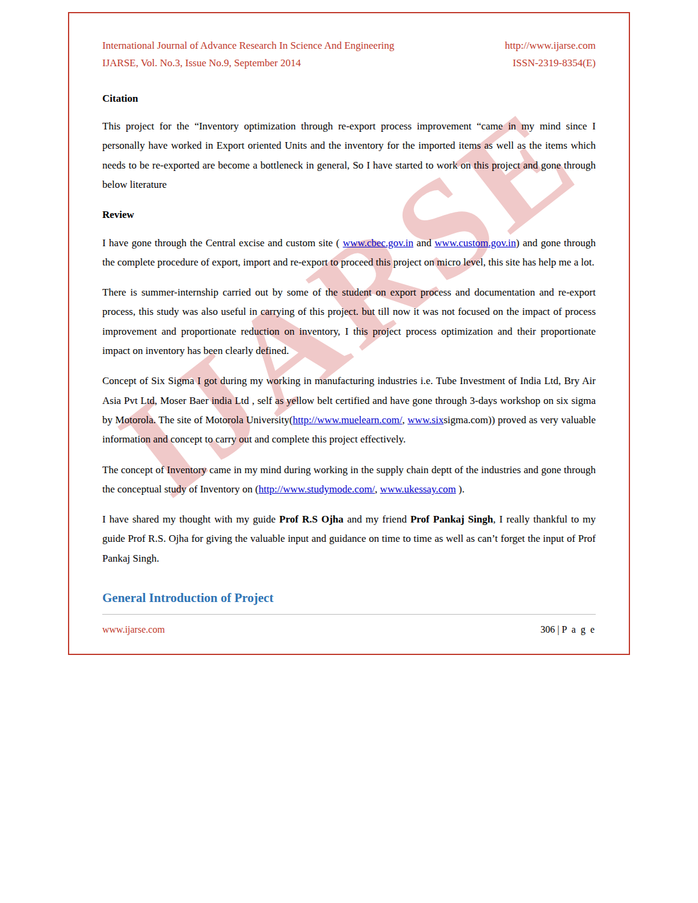IJARSE
International Journal of Advance Research In Science And Engineering http://www.ijarse.com
IJARSE, Vol. No.3, Issue No.9, September 2014 ISSN-2319-8354(E)
Citation
This project for the “Inventory optimization through re-export process improvement “came in my mind since I personally have worked in Export oriented Units and the inventory for the imported items as well as the items which needs to be re-exported are become a bottleneck in general, So I have started to work on this project and gone through below literature
Review
I have gone through the Central excise and custom site ( www.cbec.gov.in and www.custom.gov.in) and gone through the complete procedure of export, import and re-export to proceed this project on micro level, this site has help me a lot.
There is summer-internship carried out by some of the student on export process and documentation and re-export process, this study was also useful in carrying of this project. but till now it was not focused on the impact of process improvement and proportionate reduction on inventory, I this project process optimization and their proportionate impact on inventory has been clearly defined.
Concept of Six Sigma I got during my working in manufacturing industries i.e. Tube Investment of India Ltd, Bry Air Asia Pvt Ltd, Moser Baer india Ltd , self as yellow belt certified and have gone through 3-days workshop on six sigma by Motorola. The site of Motorola University(http://www.muelearn.com/, www.sixsigma.com)) proved as very valuable information and concept to carry out and complete this project effectively.
The concept of Inventory came in my mind during working in the supply chain deptt of the industries and gone through the conceptual study of Inventory on (http://www.studymode.com/, www.ukessay.com ).
I have shared my thought with my guide Prof R.S Ojha and my friend Prof Pankaj Singh, I really thankful to my guide Prof R.S. Ojha for giving the valuable input and guidance on time to time as well as can’t forget the input of Prof Pankaj Singh.
General Introduction of Project
www.ijarse.com 306 | P a g e